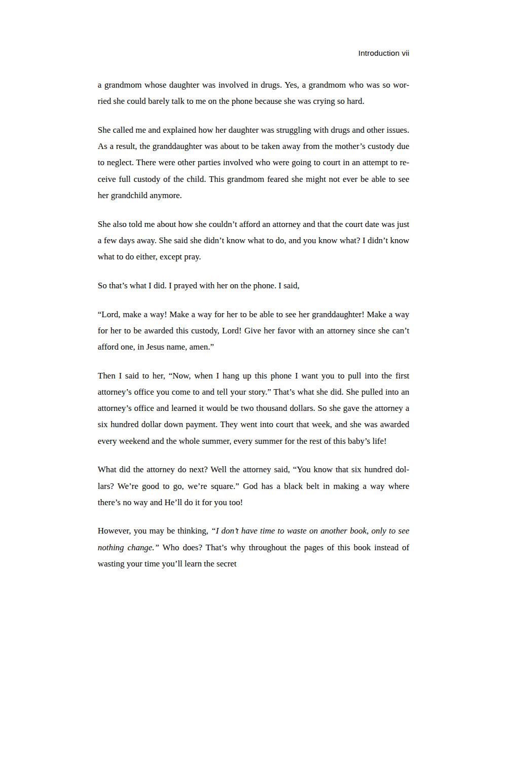Introduction vii
a grandmom whose daughter was involved in drugs. Yes, a grandmom who was so worried she could barely talk to me on the phone because she was crying so hard.
She called me and explained how her daughter was struggling with drugs and other issues. As a result, the granddaughter was about to be taken away from the mother’s custody due to neglect. There were other parties involved who were going to court in an attempt to receive full custody of the child. This grandmom feared she might not ever be able to see her grandchild anymore.
She also told me about how she couldn’t afford an attorney and that the court date was just a few days away. She said she didn’t know what to do, and you know what? I didn’t know what to do either, except pray.
So that’s what I did. I prayed with her on the phone. I said,
“Lord, make a way! Make a way for her to be able to see her granddaughter! Make a way for her to be awarded this custody, Lord! Give her favor with an attorney since she can’t afford one, in Jesus name, amen.”
Then I said to her, “Now, when I hang up this phone I want you to pull into the first attorney’s office you come to and tell your story.” That’s what she did. She pulled into an attorney’s office and learned it would be two thousand dollars. So she gave the attorney a six hundred dollar down payment. They went into court that week, and she was awarded every weekend and the whole summer, every summer for the rest of this baby’s life!
What did the attorney do next? Well the attorney said, “You know that six hundred dollars? We’re good to go, we’re square.” God has a black belt in making a way where there’s no way and He’ll do it for you too!
However, you may be thinking, “I don’t have time to waste on another book, only to see nothing change.” Who does? That’s why throughout the pages of this book instead of wasting your time you’ll learn the secret